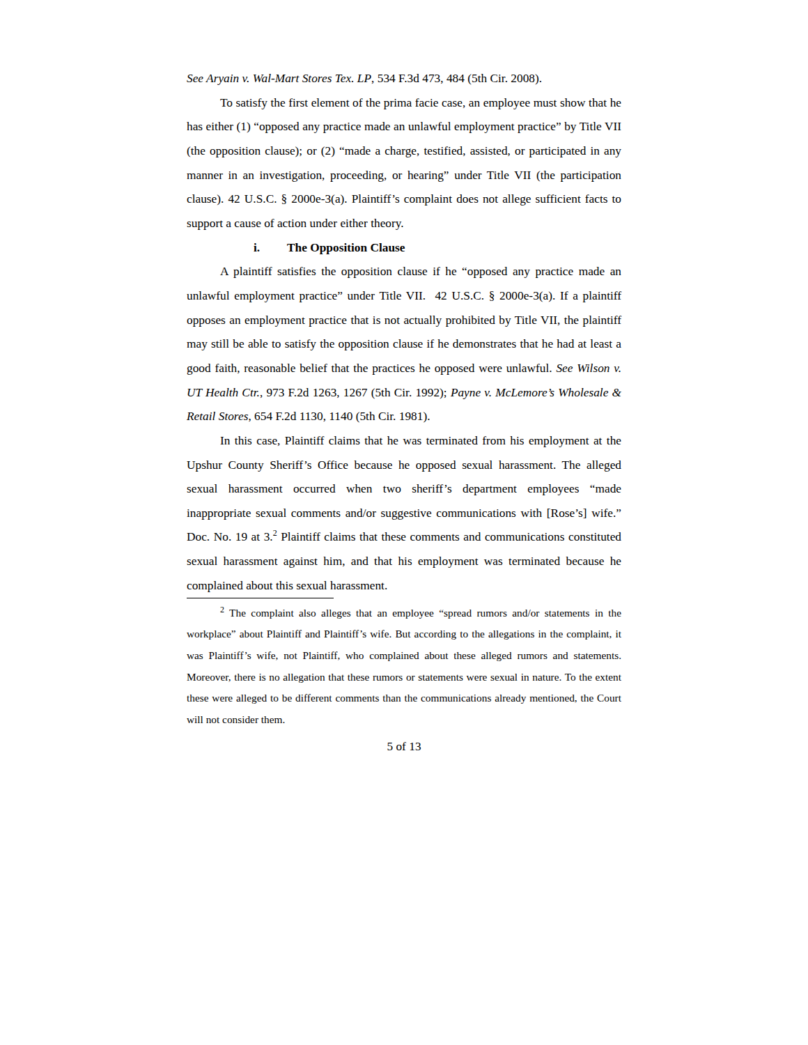See Aryain v. Wal-Mart Stores Tex. LP, 534 F.3d 473, 484 (5th Cir. 2008).
To satisfy the first element of the prima facie case, an employee must show that he has either (1) “opposed any practice made an unlawful employment practice” by Title VII (the opposition clause); or (2) “made a charge, testified, assisted, or participated in any manner in an investigation, proceeding, or hearing” under Title VII (the participation clause). 42 U.S.C. § 2000e-3(a). Plaintiff’s complaint does not allege sufficient facts to support a cause of action under either theory.
i. The Opposition Clause
A plaintiff satisfies the opposition clause if he “opposed any practice made an unlawful employment practice” under Title VII. 42 U.S.C. § 2000e-3(a). If a plaintiff opposes an employment practice that is not actually prohibited by Title VII, the plaintiff may still be able to satisfy the opposition clause if he demonstrates that he had at least a good faith, reasonable belief that the practices he opposed were unlawful. See Wilson v. UT Health Ctr., 973 F.2d 1263, 1267 (5th Cir. 1992); Payne v. McLemore’s Wholesale & Retail Stores, 654 F.2d 1130, 1140 (5th Cir. 1981).
In this case, Plaintiff claims that he was terminated from his employment at the Upshur County Sheriff’s Office because he opposed sexual harassment. The alleged sexual harassment occurred when two sheriff’s department employees “made inappropriate sexual comments and/or suggestive communications with [Rose’s] wife.” Doc. No. 19 at 3.2 Plaintiff claims that these comments and communications constituted sexual harassment against him, and that his employment was terminated because he complained about this sexual harassment.
2 The complaint also alleges that an employee “spread rumors and/or statements in the workplace” about Plaintiff and Plaintiff’s wife. But according to the allegations in the complaint, it was Plaintiff’s wife, not Plaintiff, who complained about these alleged rumors and statements. Moreover, there is no allegation that these rumors or statements were sexual in nature. To the extent these were alleged to be different comments than the communications already mentioned, the Court will not consider them.
5 of 13